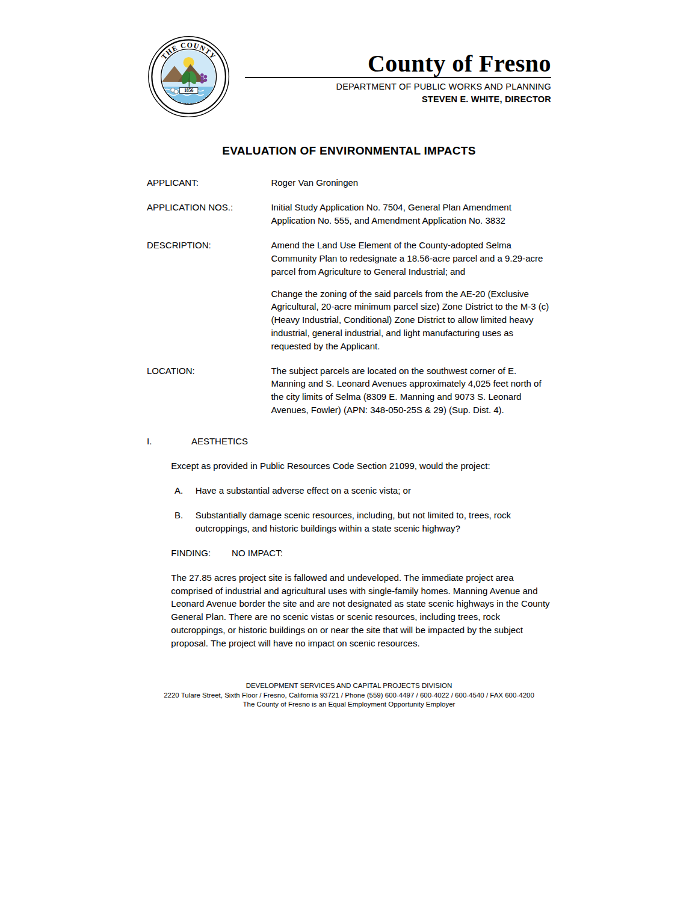THE COUNTY OF FRESNO 1856
County of Fresno
DEPARTMENT OF PUBLIC WORKS AND PLANNING
STEVEN E. WHITE, DIRECTOR
EVALUATION OF ENVIRONMENTAL IMPACTS
| APPLICANT: | Roger Van Groningen |
| APPLICATION NOS.: | Initial Study Application No. 7504, General Plan Amendment Application No. 555, and Amendment Application No. 3832 |
| DESCRIPTION: | Amend the Land Use Element of the County-adopted Selma Community Plan to redesignate a 18.56-acre parcel and a 9.29-acre parcel from Agriculture to General Industrial; and Change the zoning of the said parcels from the AE-20 (Exclusive Agricultural, 20-acre minimum parcel size) Zone District to the M-3 (c) (Heavy Industrial, Conditional) Zone District to allow limited heavy industrial, general industrial, and light manufacturing uses as requested by the Applicant. |
| LOCATION: | The subject parcels are located on the southwest corner of E. Manning and S. Leonard Avenues approximately 4,025 feet north of the city limits of Selma (8309 E. Manning and 9073 S. Leonard Avenues, Fowler) (APN: 348-050-25S & 29) (Sup. Dist. 4). |
I. AESTHETICS
Except as provided in Public Resources Code Section 21099, would the project:
A. Have a substantial adverse effect on a scenic vista; or
B. Substantially damage scenic resources, including, but not limited to, trees, rock outcroppings, and historic buildings within a state scenic highway?
FINDING: NO IMPACT:
The 27.85 acres project site is fallowed and undeveloped. The immediate project area comprised of industrial and agricultural uses with single-family homes. Manning Avenue and Leonard Avenue border the site and are not designated as state scenic highways in the County General Plan. There are no scenic vistas or scenic resources, including trees, rock outcroppings, or historic buildings on or near the site that will be impacted by the subject proposal. The project will have no impact on scenic resources.
DEVELOPMENT SERVICES AND CAPITAL PROJECTS DIVISION
2220 Tulare Street, Sixth Floor / Fresno, California 93721 / Phone (559) 600-4497 / 600-4022 / 600-4540 / FAX 600-4200
The County of Fresno is an Equal Employment Opportunity Employer